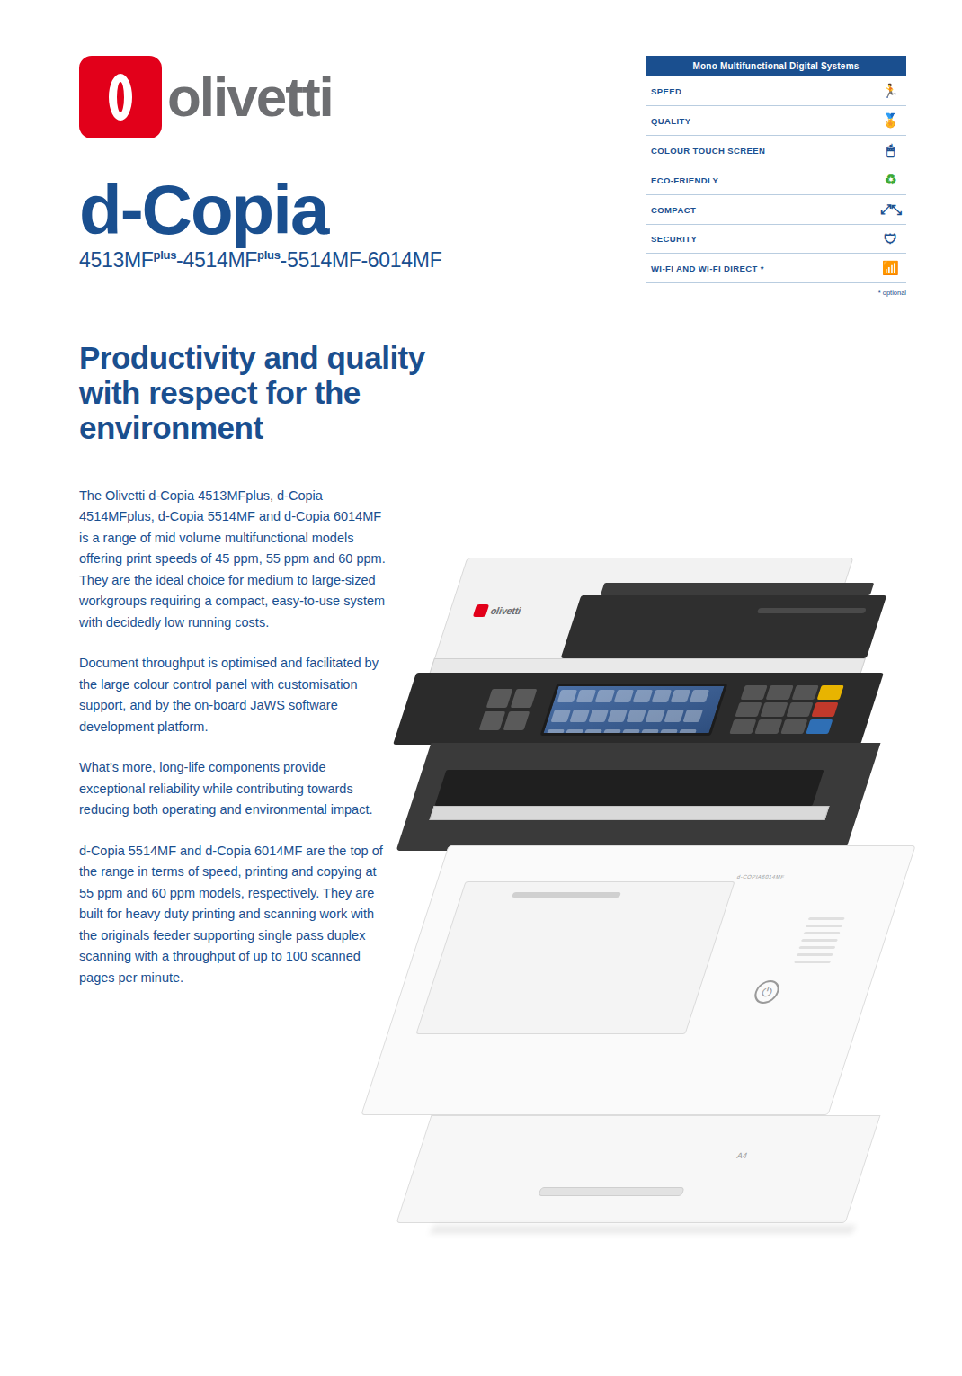olivetti
Mono Multifunctional Digital Systems
SPEED🏃
QUALITY🏅
COLOUR TOUCH SCREEN🖱
ECO-FRIENDLY♻
COMPACT⤢⤡
SECURITY🛡
WI-FI AND WI-FI DIRECT *📶
* optional
d-Copia
4513MFplus-4514MFplus-5514MF-6014MF
Productivity and quality
with respect for the
environment
The Olivetti d-Copia 4513MFplus, d-Copia 4514MFplus, d-Copia 5514MF and d-Copia 6014MF is a range of mid volume multifunctional models offering print speeds of 45 ppm, 55 ppm and 60 ppm. They are the ideal choice for medium to large-sized workgroups requiring a compact, easy-to-use system with decidedly low running costs.
Document throughput is optimised and facilitated by the large colour control panel with customisation support, and by the on-board JaWS software development platform.
What’s more, long-life components provide exceptional reliability while contributing towards reducing both operating and environmental impact.
d-Copia 5514MF and d-Copia 6014MF are the top of the range in terms of speed, printing and copying at 55 ppm and 60 ppm models, respectively. They are built for heavy duty printing and scanning work with the originals feeder supporting single pass duplex scanning with a throughput of up to 100 scanned pages per minute.
olivetti
d-COPIA6014MF
⏻
A4